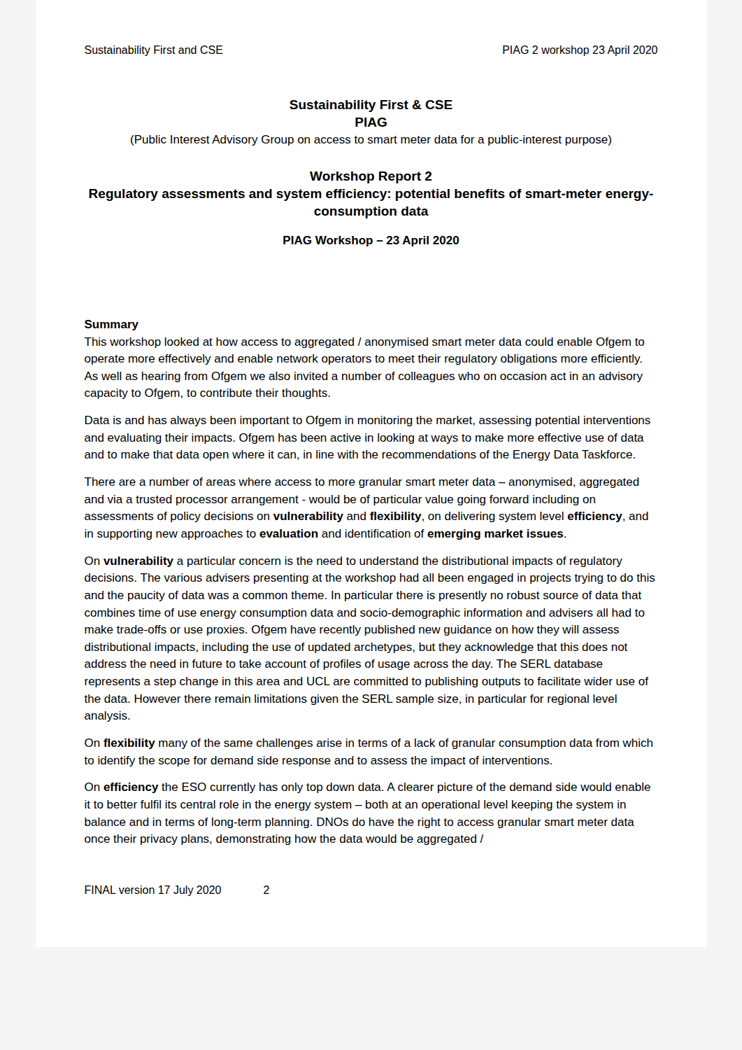Sustainability First and CSE PIAG 2 workshop 23 April 2020
Sustainability First & CSE
PIAG
(Public Interest Advisory Group on access to smart meter data for a public-interest purpose)
Workshop Report 2
Regulatory assessments and system efficiency: potential benefits of smart-meter energy-consumption data
PIAG Workshop – 23 April 2020
Summary
This workshop looked at how access to aggregated / anonymised smart meter data could enable Ofgem to operate more effectively and enable network operators to meet their regulatory obligations more efficiently. As well as hearing from Ofgem we also invited a number of colleagues who on occasion act in an advisory capacity to Ofgem, to contribute their thoughts.
Data is and has always been important to Ofgem in monitoring the market, assessing potential interventions and evaluating their impacts. Ofgem has been active in looking at ways to make more effective use of data and to make that data open where it can, in line with the recommendations of the Energy Data Taskforce.
There are a number of areas where access to more granular smart meter data – anonymised, aggregated and via a trusted processor arrangement - would be of particular value going forward including on assessments of policy decisions on vulnerability and flexibility, on delivering system level efficiency, and in supporting new approaches to evaluation and identification of emerging market issues.
On vulnerability a particular concern is the need to understand the distributional impacts of regulatory decisions. The various advisers presenting at the workshop had all been engaged in projects trying to do this and the paucity of data was a common theme. In particular there is presently no robust source of data that combines time of use energy consumption data and socio-demographic information and advisers all had to make trade-offs or use proxies. Ofgem have recently published new guidance on how they will assess distributional impacts, including the use of updated archetypes, but they acknowledge that this does not address the need in future to take account of profiles of usage across the day. The SERL database represents a step change in this area and UCL are committed to publishing outputs to facilitate wider use of the data. However there remain limitations given the SERL sample size, in particular for regional level analysis.
On flexibility many of the same challenges arise in terms of a lack of granular consumption data from which to identify the scope for demand side response and to assess the impact of interventions.
On efficiency the ESO currently has only top down data. A clearer picture of the demand side would enable it to better fulfil its central role in the energy system – both at an operational level keeping the system in balance and in terms of long-term planning. DNOs do have the right to access granular smart meter data once their privacy plans, demonstrating how the data would be aggregated /
FINAL version 17 July 2020 2